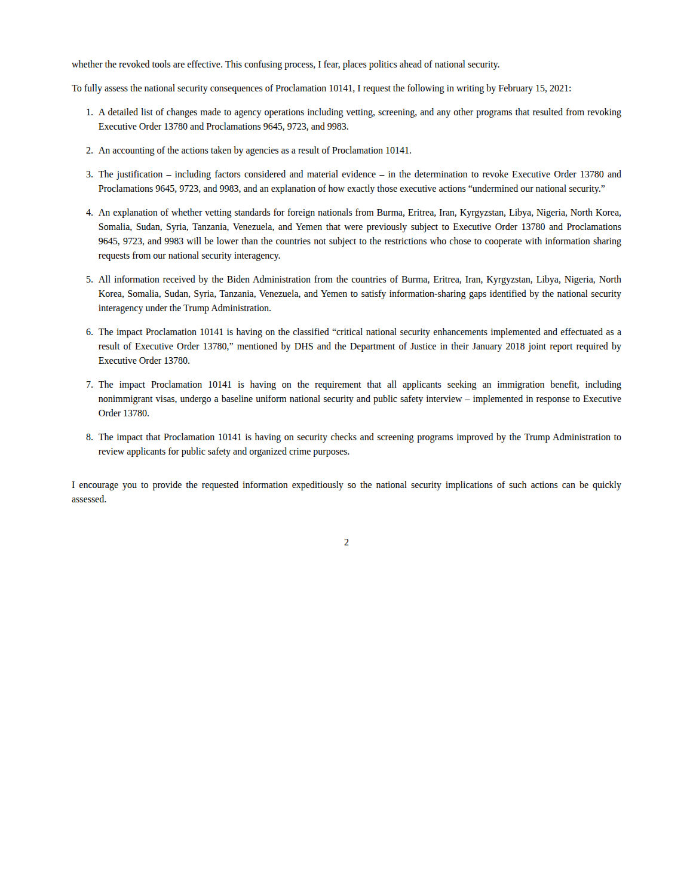whether the revoked tools are effective. This confusing process, I fear, places politics ahead of national security.
To fully assess the national security consequences of Proclamation 10141, I request the following in writing by February 15, 2021:
A detailed list of changes made to agency operations including vetting, screening, and any other programs that resulted from revoking Executive Order 13780 and Proclamations 9645, 9723, and 9983.
An accounting of the actions taken by agencies as a result of Proclamation 10141.
The justification – including factors considered and material evidence – in the determination to revoke Executive Order 13780 and Proclamations 9645, 9723, and 9983, and an explanation of how exactly those executive actions “undermined our national security.”
An explanation of whether vetting standards for foreign nationals from Burma, Eritrea, Iran, Kyrgyzstan, Libya, Nigeria, North Korea, Somalia, Sudan, Syria, Tanzania, Venezuela, and Yemen that were previously subject to Executive Order 13780 and Proclamations 9645, 9723, and 9983 will be lower than the countries not subject to the restrictions who chose to cooperate with information sharing requests from our national security interagency.
All information received by the Biden Administration from the countries of Burma, Eritrea, Iran, Kyrgyzstan, Libya, Nigeria, North Korea, Somalia, Sudan, Syria, Tanzania, Venezuela, and Yemen to satisfy information-sharing gaps identified by the national security interagency under the Trump Administration.
The impact Proclamation 10141 is having on the classified “critical national security enhancements implemented and effectuated as a result of Executive Order 13780,” mentioned by DHS and the Department of Justice in their January 2018 joint report required by Executive Order 13780.
The impact Proclamation 10141 is having on the requirement that all applicants seeking an immigration benefit, including nonimmigrant visas, undergo a baseline uniform national security and public safety interview – implemented in response to Executive Order 13780.
The impact that Proclamation 10141 is having on security checks and screening programs improved by the Trump Administration to review applicants for public safety and organized crime purposes.
I encourage you to provide the requested information expeditiously so the national security implications of such actions can be quickly assessed.
2